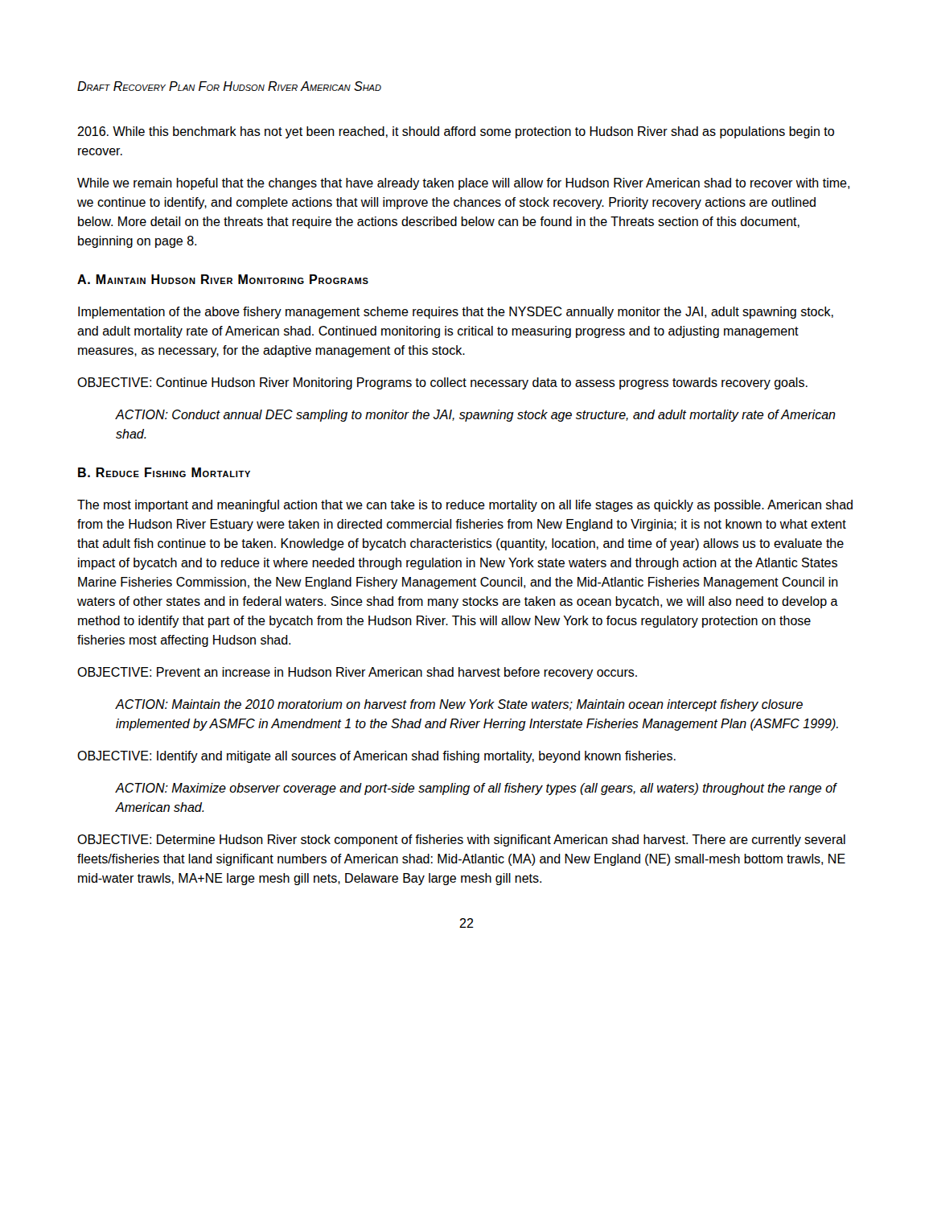Draft Recovery Plan For Hudson River American Shad
2016. While this benchmark has not yet been reached, it should afford some protection to Hudson River shad as populations begin to recover.
While we remain hopeful that the changes that have already taken place will allow for Hudson River American shad to recover with time, we continue to identify, and complete actions that will improve the chances of stock recovery. Priority recovery actions are outlined below. More detail on the threats that require the actions described below can be found in the Threats section of this document, beginning on page 8.
A. Maintain Hudson River Monitoring Programs
Implementation of the above fishery management scheme requires that the NYSDEC annually monitor the JAI, adult spawning stock, and adult mortality rate of American shad. Continued monitoring is critical to measuring progress and to adjusting management measures, as necessary, for the adaptive management of this stock.
OBJECTIVE: Continue Hudson River Monitoring Programs to collect necessary data to assess progress towards recovery goals.
ACTION: Conduct annual DEC sampling to monitor the JAI, spawning stock age structure, and adult mortality rate of American shad.
B. Reduce Fishing Mortality
The most important and meaningful action that we can take is to reduce mortality on all life stages as quickly as possible. American shad from the Hudson River Estuary were taken in directed commercial fisheries from New England to Virginia; it is not known to what extent that adult fish continue to be taken. Knowledge of bycatch characteristics (quantity, location, and time of year) allows us to evaluate the impact of bycatch and to reduce it where needed through regulation in New York state waters and through action at the Atlantic States Marine Fisheries Commission, the New England Fishery Management Council, and the Mid-Atlantic Fisheries Management Council in waters of other states and in federal waters. Since shad from many stocks are taken as ocean bycatch, we will also need to develop a method to identify that part of the bycatch from the Hudson River. This will allow New York to focus regulatory protection on those fisheries most affecting Hudson shad.
OBJECTIVE: Prevent an increase in Hudson River American shad harvest before recovery occurs.
ACTION: Maintain the 2010 moratorium on harvest from New York State waters; Maintain ocean intercept fishery closure implemented by ASMFC in Amendment 1 to the Shad and River Herring Interstate Fisheries Management Plan (ASMFC 1999).
OBJECTIVE: Identify and mitigate all sources of American shad fishing mortality, beyond known fisheries.
ACTION: Maximize observer coverage and port-side sampling of all fishery types (all gears, all waters) throughout the range of American shad.
OBJECTIVE: Determine Hudson River stock component of fisheries with significant American shad harvest. There are currently several fleets/fisheries that land significant numbers of American shad: Mid-Atlantic (MA) and New England (NE) small-mesh bottom trawls, NE mid-water trawls, MA+NE large mesh gill nets, Delaware Bay large mesh gill nets.
22